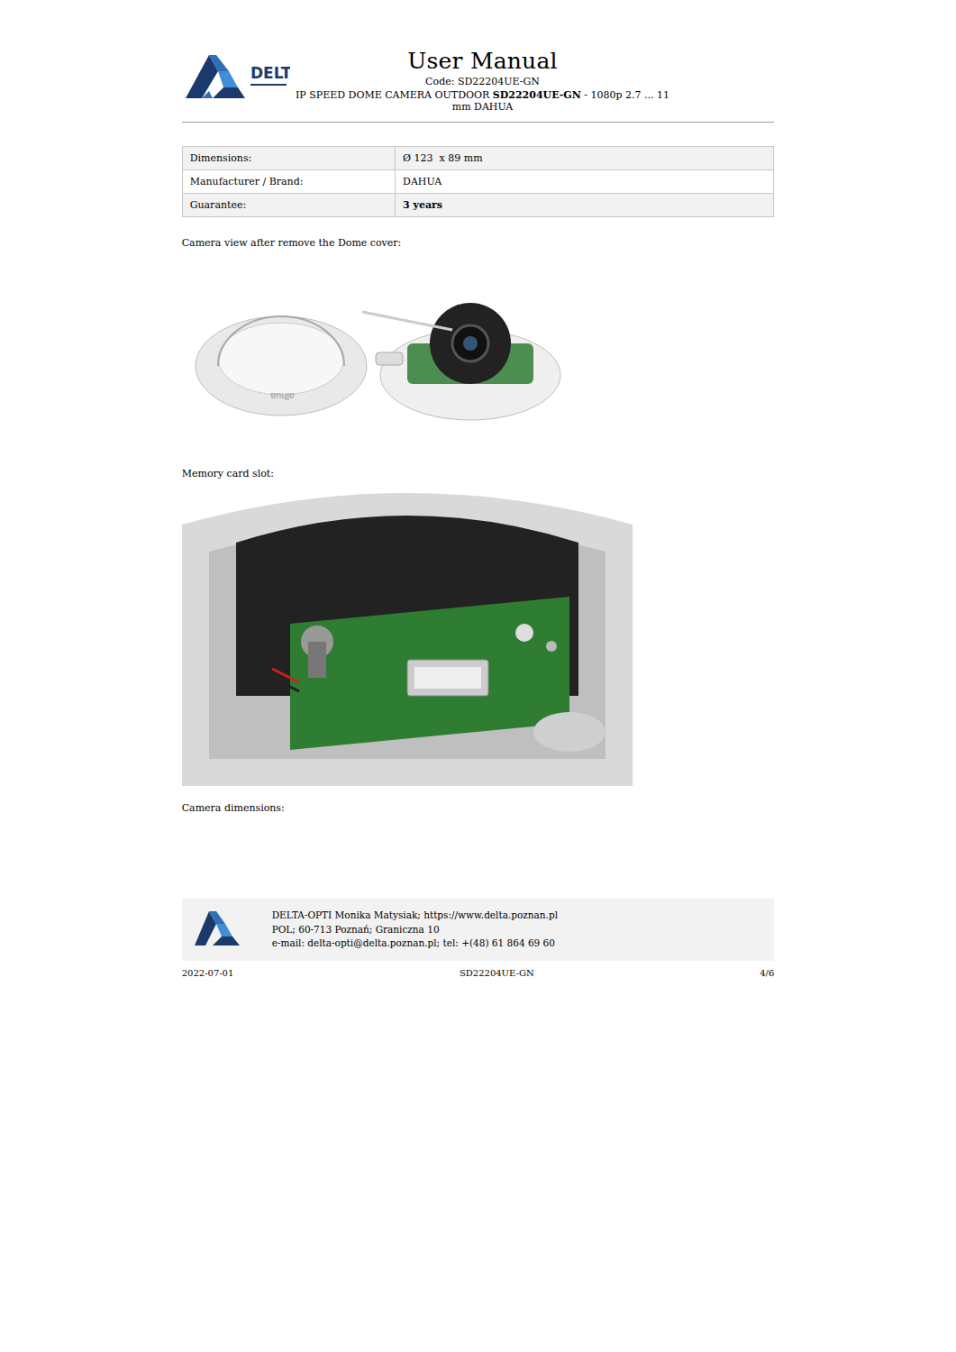DELTA
User Manual
Code: SD22204UE-GN
IP SPEED DOME CAMERA OUTDOOR SD22204UE-GN - 1080p 2.7 ... 11 mm DAHUA
| Dimensions: | Ø 123 x 89 mm |
| Manufacturer / Brand: | DAHUA |
| Guarantee: | 3 years |
Camera view after remove the Dome cover:
Memory card slot:
Camera dimensions:
DELTA-OPTI Monika Matysiak; https://www.delta.poznan.pl
POL; 60-713 Poznań; Graniczna 10
e-mail: delta-opti@delta.poznan.pl; tel: +(48) 61 864 69 60
2022-07-01 SD22204UE-GN 4/6